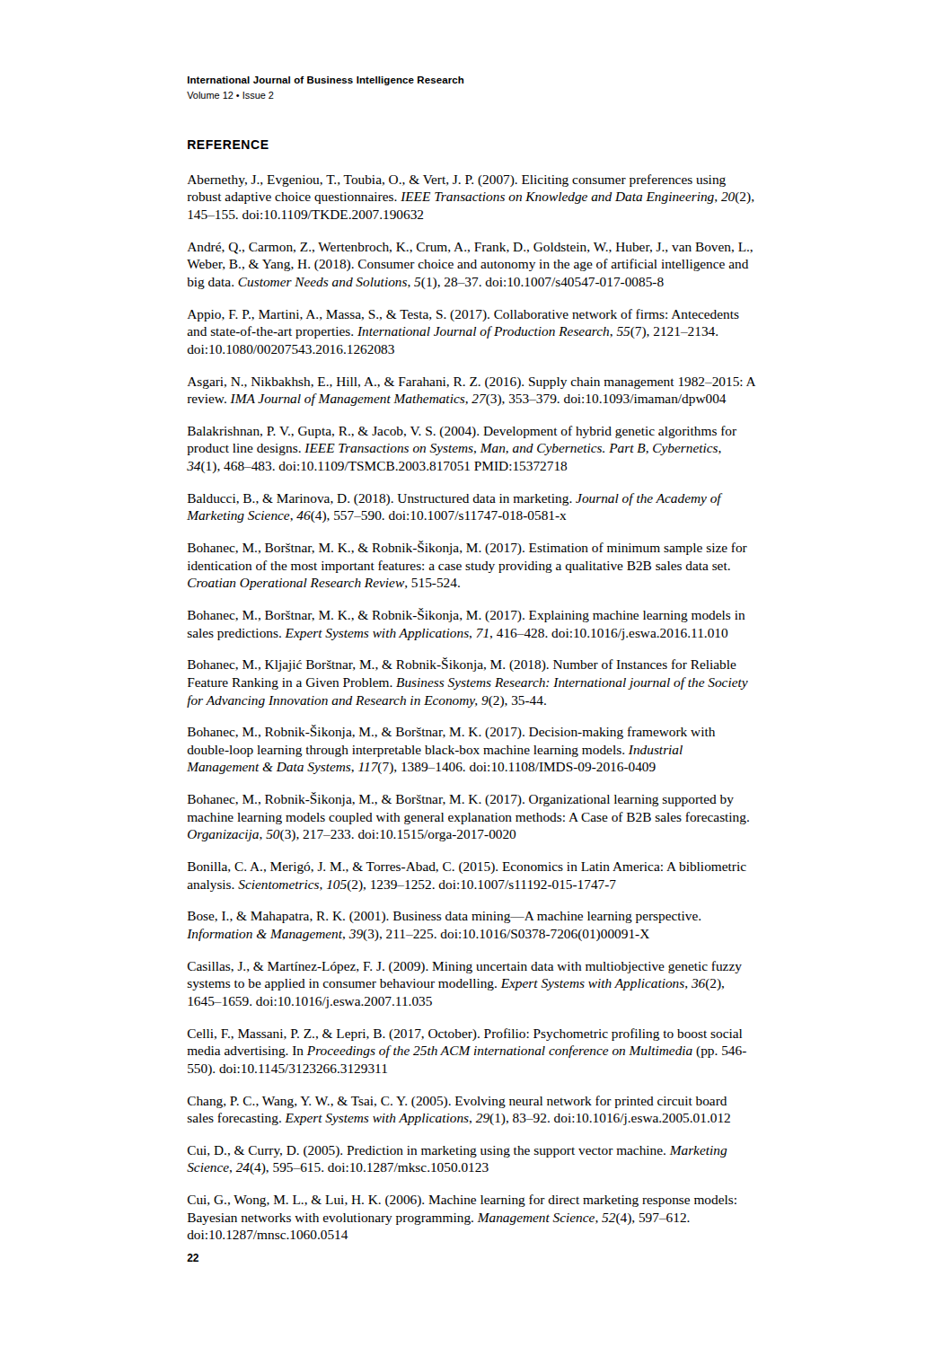International Journal of Business Intelligence Research
Volume 12 • Issue 2
REFERENCE
Abernethy, J., Evgeniou, T., Toubia, O., & Vert, J. P. (2007). Eliciting consumer preferences using robust adaptive choice questionnaires. IEEE Transactions on Knowledge and Data Engineering, 20(2), 145–155. doi:10.1109/TKDE.2007.190632
André, Q., Carmon, Z., Wertenbroch, K., Crum, A., Frank, D., Goldstein, W., Huber, J., van Boven, L., Weber, B., & Yang, H. (2018). Consumer choice and autonomy in the age of artificial intelligence and big data. Customer Needs and Solutions, 5(1), 28–37. doi:10.1007/s40547-017-0085-8
Appio, F. P., Martini, A., Massa, S., & Testa, S. (2017). Collaborative network of firms: Antecedents and state-of-the-art properties. International Journal of Production Research, 55(7), 2121–2134. doi:10.1080/00207543.2016.1262083
Asgari, N., Nikbakhsh, E., Hill, A., & Farahani, R. Z. (2016). Supply chain management 1982–2015: A review. IMA Journal of Management Mathematics, 27(3), 353–379. doi:10.1093/imaman/dpw004
Balakrishnan, P. V., Gupta, R., & Jacob, V. S. (2004). Development of hybrid genetic algorithms for product line designs. IEEE Transactions on Systems, Man, and Cybernetics. Part B, Cybernetics, 34(1), 468–483. doi:10.1109/TSMCB.2003.817051 PMID:15372718
Balducci, B., & Marinova, D. (2018). Unstructured data in marketing. Journal of the Academy of Marketing Science, 46(4), 557–590. doi:10.1007/s11747-018-0581-x
Bohanec, M., Borštnar, M. K., & Robnik-Šikonja, M. (2017). Estimation of minimum sample size for identication of the most important features: a case study providing a qualitative B2B sales data set. Croatian Operational Research Review, 515-524.
Bohanec, M., Borštnar, M. K., & Robnik-Šikonja, M. (2017). Explaining machine learning models in sales predictions. Expert Systems with Applications, 71, 416–428. doi:10.1016/j.eswa.2016.11.010
Bohanec, M., Kljajić Borštnar, M., & Robnik-Šikonja, M. (2018). Number of Instances for Reliable Feature Ranking in a Given Problem. Business Systems Research: International journal of the Society for Advancing Innovation and Research in Economy, 9(2), 35-44.
Bohanec, M., Robnik-Šikonja, M., & Borštnar, M. K. (2017). Decision-making framework with double-loop learning through interpretable black-box machine learning models. Industrial Management & Data Systems, 117(7), 1389–1406. doi:10.1108/IMDS-09-2016-0409
Bohanec, M., Robnik-Šikonja, M., & Borštnar, M. K. (2017). Organizational learning supported by machine learning models coupled with general explanation methods: A Case of B2B sales forecasting. Organizacija, 50(3), 217–233. doi:10.1515/orga-2017-0020
Bonilla, C. A., Merigó, J. M., & Torres-Abad, C. (2015). Economics in Latin America: A bibliometric analysis. Scientometrics, 105(2), 1239–1252. doi:10.1007/s11192-015-1747-7
Bose, I., & Mahapatra, R. K. (2001). Business data mining—A machine learning perspective. Information & Management, 39(3), 211–225. doi:10.1016/S0378-7206(01)00091-X
Casillas, J., & Martínez-López, F. J. (2009). Mining uncertain data with multiobjective genetic fuzzy systems to be applied in consumer behaviour modelling. Expert Systems with Applications, 36(2), 1645–1659. doi:10.1016/j.eswa.2007.11.035
Celli, F., Massani, P. Z., & Lepri, B. (2017, October). Profilio: Psychometric profiling to boost social media advertising. In Proceedings of the 25th ACM international conference on Multimedia (pp. 546-550). doi:10.1145/3123266.3129311
Chang, P. C., Wang, Y. W., & Tsai, C. Y. (2005). Evolving neural network for printed circuit board sales forecasting. Expert Systems with Applications, 29(1), 83–92. doi:10.1016/j.eswa.2005.01.012
Cui, D., & Curry, D. (2005). Prediction in marketing using the support vector machine. Marketing Science, 24(4), 595–615. doi:10.1287/mksc.1050.0123
Cui, G., Wong, M. L., & Lui, H. K. (2006). Machine learning for direct marketing response models: Bayesian networks with evolutionary programming. Management Science, 52(4), 597–612. doi:10.1287/mnsc.1060.0514
22